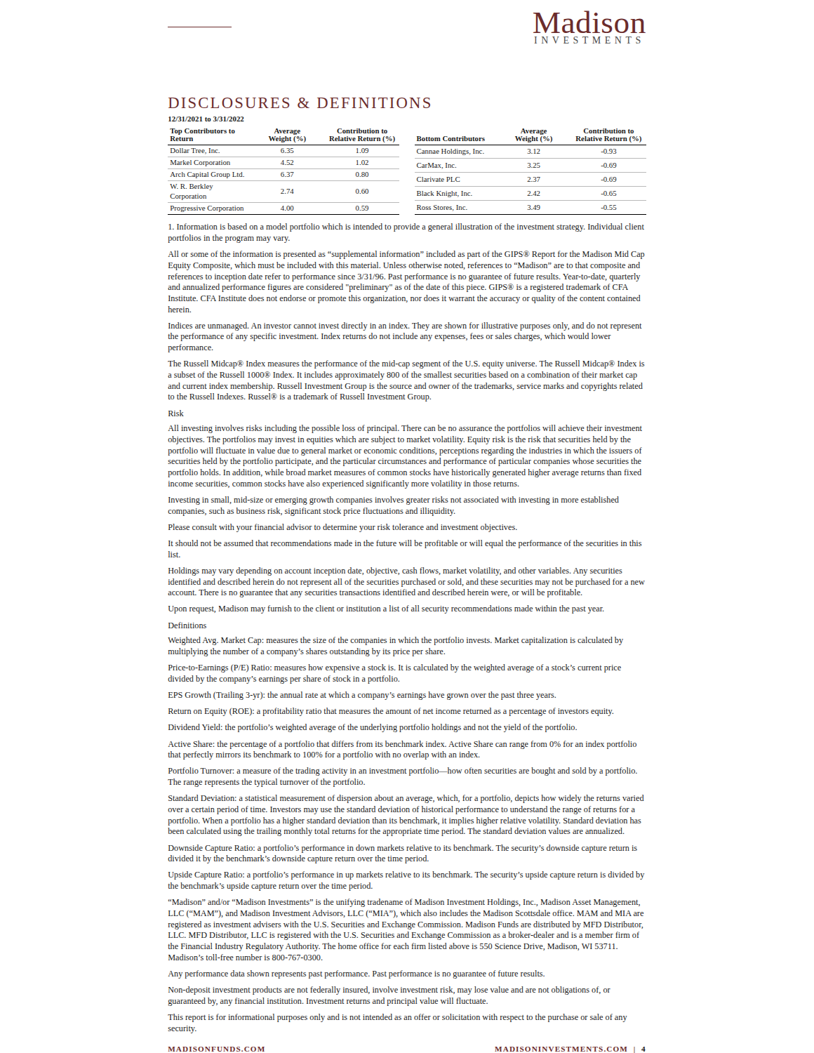Madison INVESTMENTS
Disclosures & Definitions
12/31/2021 to 3/31/2022
| Top Contributors to Return | Average Weight (%) | Contribution to Relative Return (%) |
| --- | --- | --- |
| Dollar Tree, Inc. | 6.35 | 1.09 |
| Markel Corporation | 4.52 | 1.02 |
| Arch Capital Group Ltd. | 6.37 | 0.80 |
| W. R. Berkley Corporation | 2.74 | 0.60 |
| Progressive Corporation | 4.00 | 0.59 |
| Bottom Contributors | Average Weight (%) | Contribution to Relative Return (%) |
| --- | --- | --- |
| Cannae Holdings, Inc. | 3.12 | -0.93 |
| CarMax, Inc. | 3.25 | -0.69 |
| Clarivate PLC | 2.37 | -0.69 |
| Black Knight, Inc. | 2.42 | -0.65 |
| Ross Stores, Inc. | 3.49 | -0.55 |
1. Information is based on a model portfolio which is intended to provide a general illustration of the investment strategy. Individual client portfolios in the program may vary.
All or some of the information is presented as “supplemental information” included as part of the GIPS® Report for the Madison Mid Cap Equity Composite, which must be included with this material. Unless otherwise noted, references to “Madison” are to that composite and references to inception date refer to performance since 3/31/96. Past performance is no guarantee of future results. Year-to-date, quarterly and annualized performance figures are considered "preliminary" as of the date of this piece. GIPS® is a registered trademark of CFA Institute. CFA Institute does not endorse or promote this organization, nor does it warrant the accuracy or quality of the content contained herein.
Indices are unmanaged. An investor cannot invest directly in an index. They are shown for illustrative purposes only, and do not represent the performance of any specific investment. Index returns do not include any expenses, fees or sales charges, which would lower performance.
The Russell Midcap® Index measures the performance of the mid-cap segment of the U.S. equity universe. The Russell Midcap® Index is a subset of the Russell 1000® Index. It includes approximately 800 of the smallest securities based on a combination of their market cap and current index membership. Russell Investment Group is the source and owner of the trademarks, service marks and copyrights related to the Russell Indexes. Russel® is a trademark of Russell Investment Group.
Risk
All investing involves risks including the possible loss of principal. There can be no assurance the portfolios will achieve their investment objectives. The portfolios may invest in equities which are subject to market volatility. Equity risk is the risk that securities held by the portfolio will fluctuate in value due to general market or economic conditions, perceptions regarding the industries in which the issuers of securities held by the portfolio participate, and the particular circumstances and performance of particular companies whose securities the portfolio holds. In addition, while broad market measures of common stocks have historically generated higher average returns than fixed income securities, common stocks have also experienced significantly more volatility in those returns.
Investing in small, mid-size or emerging growth companies involves greater risks not associated with investing in more established companies, such as business risk, significant stock price fluctuations and illiquidity.
Please consult with your financial advisor to determine your risk tolerance and investment objectives.
It should not be assumed that recommendations made in the future will be profitable or will equal the performance of the securities in this list.
Holdings may vary depending on account inception date, objective, cash flows, market volatility, and other variables. Any securities identified and described herein do not represent all of the securities purchased or sold, and these securities may not be purchased for a new account. There is no guarantee that any securities transactions identified and described herein were, or will be profitable.
Upon request, Madison may furnish to the client or institution a list of all security recommendations made within the past year.
Definitions
Weighted Avg. Market Cap: measures the size of the companies in which the portfolio invests. Market capitalization is calculated by multiplying the number of a company’s shares outstanding by its price per share.
Price-to-Earnings (P/E) Ratio: measures how expensive a stock is. It is calculated by the weighted average of a stock’s current price divided by the company’s earnings per share of stock in a portfolio.
EPS Growth (Trailing 3-yr): the annual rate at which a company’s earnings have grown over the past three years.
Return on Equity (ROE): a profitability ratio that measures the amount of net income returned as a percentage of investors equity.
Dividend Yield: the portfolio’s weighted average of the underlying portfolio holdings and not the yield of the portfolio.
Active Share: the percentage of a portfolio that differs from its benchmark index. Active Share can range from 0% for an index portfolio that perfectly mirrors its benchmark to 100% for a portfolio with no overlap with an index.
Portfolio Turnover: a measure of the trading activity in an investment portfolio—how often securities are bought and sold by a portfolio. The range represents the typical turnover of the portfolio.
Standard Deviation: a statistical measurement of dispersion about an average, which, for a portfolio, depicts how widely the returns varied over a certain period of time. Investors may use the standard deviation of historical performance to understand the range of returns for a portfolio. When a portfolio has a higher standard deviation than its benchmark, it implies higher relative volatility. Standard deviation has been calculated using the trailing monthly total returns for the appropriate time period. The standard deviation values are annualized.
Downside Capture Ratio: a portfolio’s performance in down markets relative to its benchmark. The security’s downside capture return is divided it by the benchmark’s downside capture return over the time period.
Upside Capture Ratio: a portfolio’s performance in up markets relative to its benchmark. The security’s upside capture return is divided by the benchmark’s upside capture return over the time period.
“Madison” and/or “Madison Investments” is the unifying tradename of Madison Investment Holdings, Inc., Madison Asset Management, LLC (“MAM”), and Madison Investment Advisors, LLC (“MIA”), which also includes the Madison Scottsdale office. MAM and MIA are registered as investment advisers with the U.S. Securities and Exchange Commission. Madison Funds are distributed by MFD Distributor, LLC. MFD Distributor, LLC is registered with the U.S. Securities and Exchange Commission as a broker-dealer and is a member firm of the Financial Industry Regulatory Authority. The home office for each firm listed above is 550 Science Drive, Madison, WI 53711. Madison’s toll-free number is 800-767-0300.
Any performance data shown represents past performance. Past performance is no guarantee of future results.
Non-deposit investment products are not federally insured, involve investment risk, may lose value and are not obligations of, or guaranteed by, any financial institution. Investment returns and principal value will fluctuate.
This report is for informational purposes only and is not intended as an offer or solicitation with respect to the purchase or sale of any security.
MADISONFUNDS.COM
MADISONINVESTMENTS.COM | 4